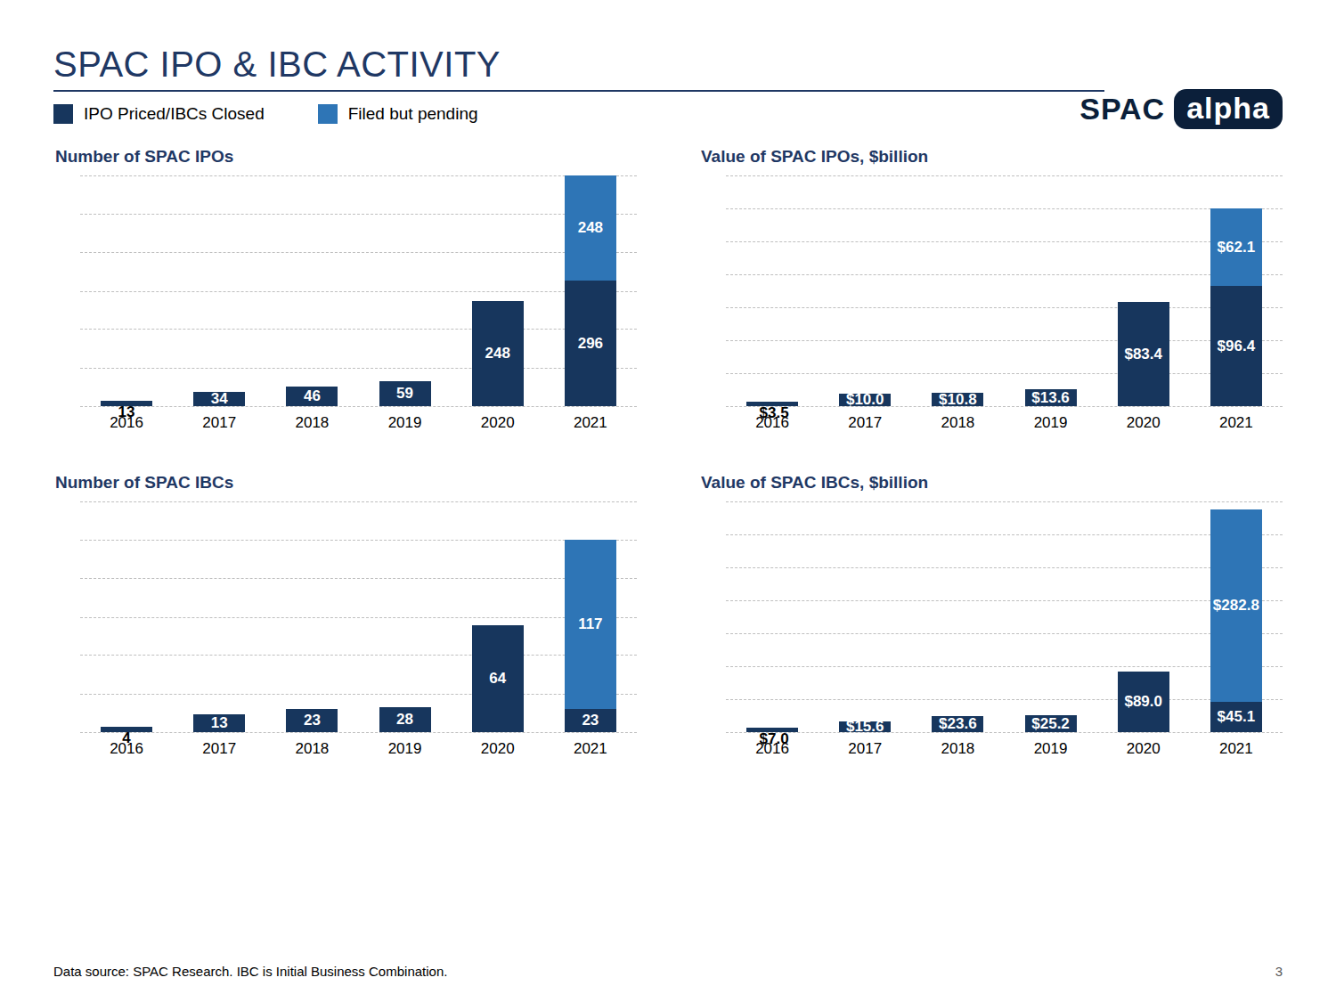SPAC IPO & IBC ACTIVITY
SPAC alpha
IPO Priced/IBCs Closed
Filed but pending
Number of SPAC IPOs
13
34
46
59
248
248
296
201620172018201920202021
Value of SPAC IPOs, $billion
$3.5
$10.0
$10.8
$13.6
$83.4
$62.1
$96.4
201620172018201920202021
Number of SPAC IBCs
4
13
23
28
64
117
23
201620172018201920202021
Value of SPAC IBCs, $billion
$7.0
$15.6
$23.6
$25.2
$89.0
$282.8
$45.1
201620172018201920202021
Data source: SPAC Research. IBC is Initial Business Combination.
3